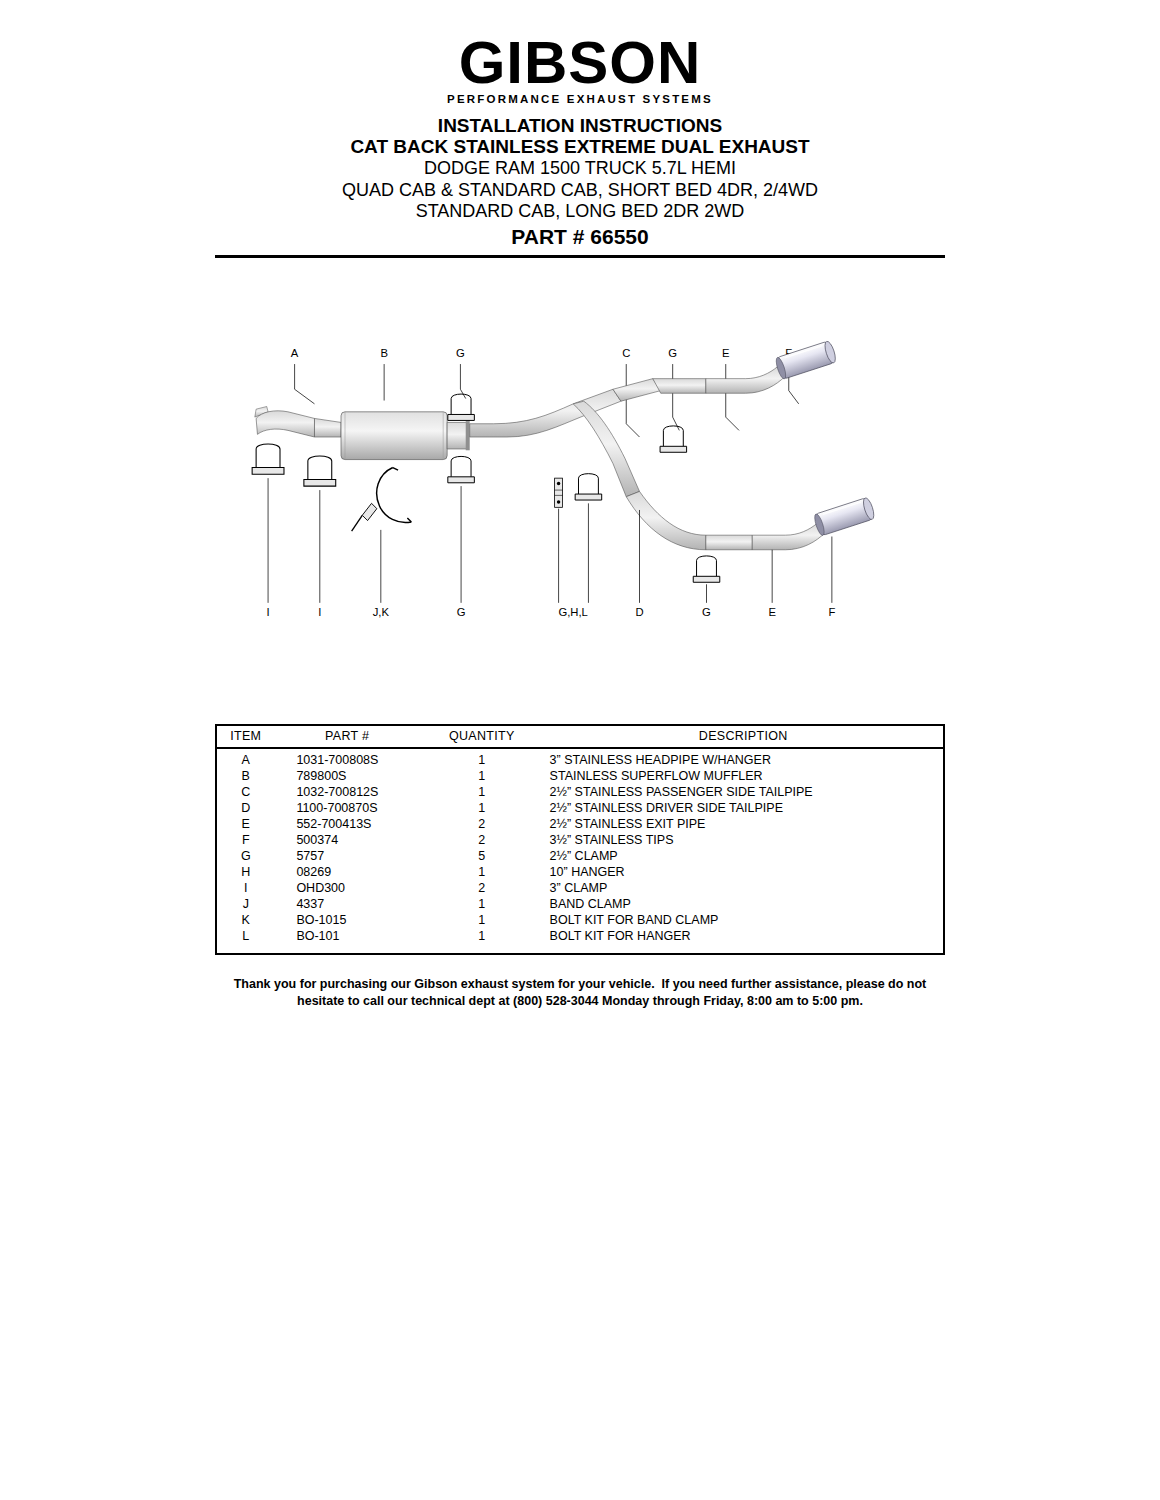GIBSON
PERFORMANCE EXHAUST SYSTEMS
INSTALLATION INSTRUCTIONS
CAT BACK STAINLESS EXTREME DUAL EXHAUST
DODGE RAM 1500 TRUCK 5.7L HEMI
QUAD CAB & STANDARD CAB, SHORT BED 4DR, 2/4WD
STANDARD CAB, LONG BED 2DR 2WD
PART # 66550
A B G C G E F I I J,K G G,H,L D G E F
| ITEM | PART # | QUANTITY | DESCRIPTION |
| --- | --- | --- | --- |
| A | 1031-700808S | 1 | 3” STAINLESS HEADPIPE W/HANGER |
| B | 789800S | 1 | STAINLESS SUPERFLOW MUFFLER |
| C | 1032-700812S | 1 | 2½” STAINLESS PASSENGER SIDE TAILPIPE |
| D | 1100-700870S | 1 | 2½” STAINLESS DRIVER SIDE TAILPIPE |
| E | 552-700413S | 2 | 2½” STAINLESS EXIT PIPE |
| F | 500374 | 2 | 3½” STAINLESS TIPS |
| G | 5757 | 5 | 2½” CLAMP |
| H | 08269 | 1 | 10” HANGER |
| I | OHD300 | 2 | 3” CLAMP |
| J | 4337 | 1 | BAND CLAMP |
| K | BO-1015 | 1 | BOLT KIT FOR BAND CLAMP |
| L | BO-101 | 1 | BOLT KIT FOR HANGER |
Thank you for purchasing our Gibson exhaust system for your vehicle. If you need further assistance, please do not hesitate to call our technical dept at (800) 528-3044 Monday through Friday, 8:00 am to 5:00 pm.